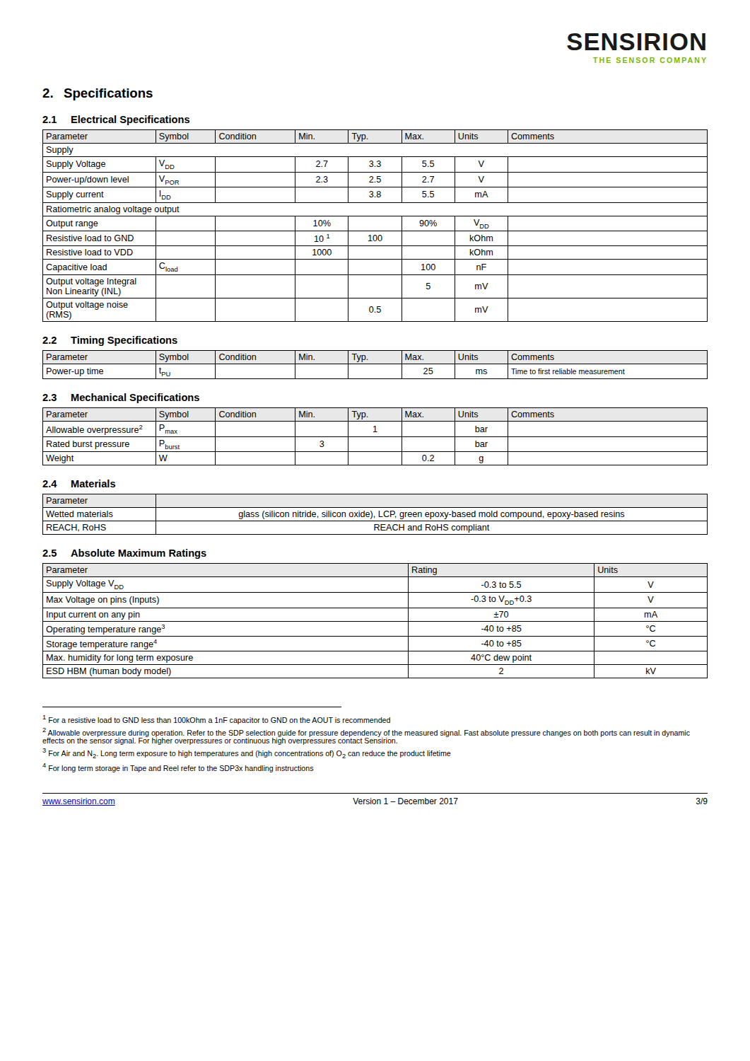SENSIRION
THE SENSOR COMPANY
2. Specifications
2.1 Electrical Specifications
| Parameter | Symbol | Condition | Min. | Typ. | Max. | Units | Comments |
| --- | --- | --- | --- | --- | --- | --- | --- |
| Supply |
| Supply Voltage | V DD | | 2.7 | 3.3 | 5.5 | V | |
| Power-up/down level | V POR | | 2.3 | 2.5 | 2.7 | V | |
| Supply current | I DD | | | 3.8 | 5.5 | mA | |
| Ratiometric analog voltage output |
| Output range | | | 10% | | 90% | V DD | |
| Resistive load to GND | | | 10 1 | 100 | | kOhm | |
| Resistive load to VDD | | | 1000 | | | kOhm | |
| Capacitive load | C load | | | | 100 | nF | |
| Output voltage Integral Non Linearity (INL) | | | | | 5 | mV | |
| Output voltage noise (RMS) | | | | 0.5 | | mV | |
2.2 Timing Specifications
| Parameter | Symbol | Condition | Min. | Typ. | Max. | Units | Comments |
| --- | --- | --- | --- | --- | --- | --- | --- |
| Power-up time | t PU | | | | 25 | ms | Time to first reliable measurement |
2.3 Mechanical Specifications
| Parameter | Symbol | Condition | Min. | Typ. | Max. | Units | Comments |
| --- | --- | --- | --- | --- | --- | --- | --- |
| Allowable overpressure 2 | P max | | | 1 | | bar | |
| Rated burst pressure | P burst | | 3 | | | bar | |
| Weight | W | | | | 0.2 | g | |
2.4 Materials
| Parameter | |
| --- | --- |
| Wetted materials | glass (silicon nitride, silicon oxide), LCP, green epoxy-based mold compound, epoxy-based resins |
| REACH, RoHS | REACH and RoHS compliant |
2.5 Absolute Maximum Ratings
| Parameter | Rating | Units |
| --- | --- | --- |
| Supply Voltage V DD | -0.3 to 5.5 | V |
| Max Voltage on pins (Inputs) | -0.3 to V DD +0.3 | V |
| Input current on any pin | ±70 | mA |
| Operating temperature range 3 | -40 to +85 | °C |
| Storage temperature range 4 | -40 to +85 | °C |
| Max. humidity for long term exposure | 40°C dew point | |
| ESD HBM (human body model) | 2 | kV |
1 For a resistive load to GND less than 100kOhm a 1nF capacitor to GND on the AOUT is recommended
2 Allowable overpressure during operation. Refer to the SDP selection guide for pressure dependency of the measured signal. Fast absolute pressure changes on both ports can result in dynamic effects on the sensor signal. For higher overpressures or continuous high overpressures contact Sensirion.
3 For Air and N2. Long term exposure to high temperatures and (high concentrations of) O2 can reduce the product lifetime
4 For long term storage in Tape and Reel refer to the SDP3x handling instructions
www.sensirion.com Version 1 – December 2017 3/9